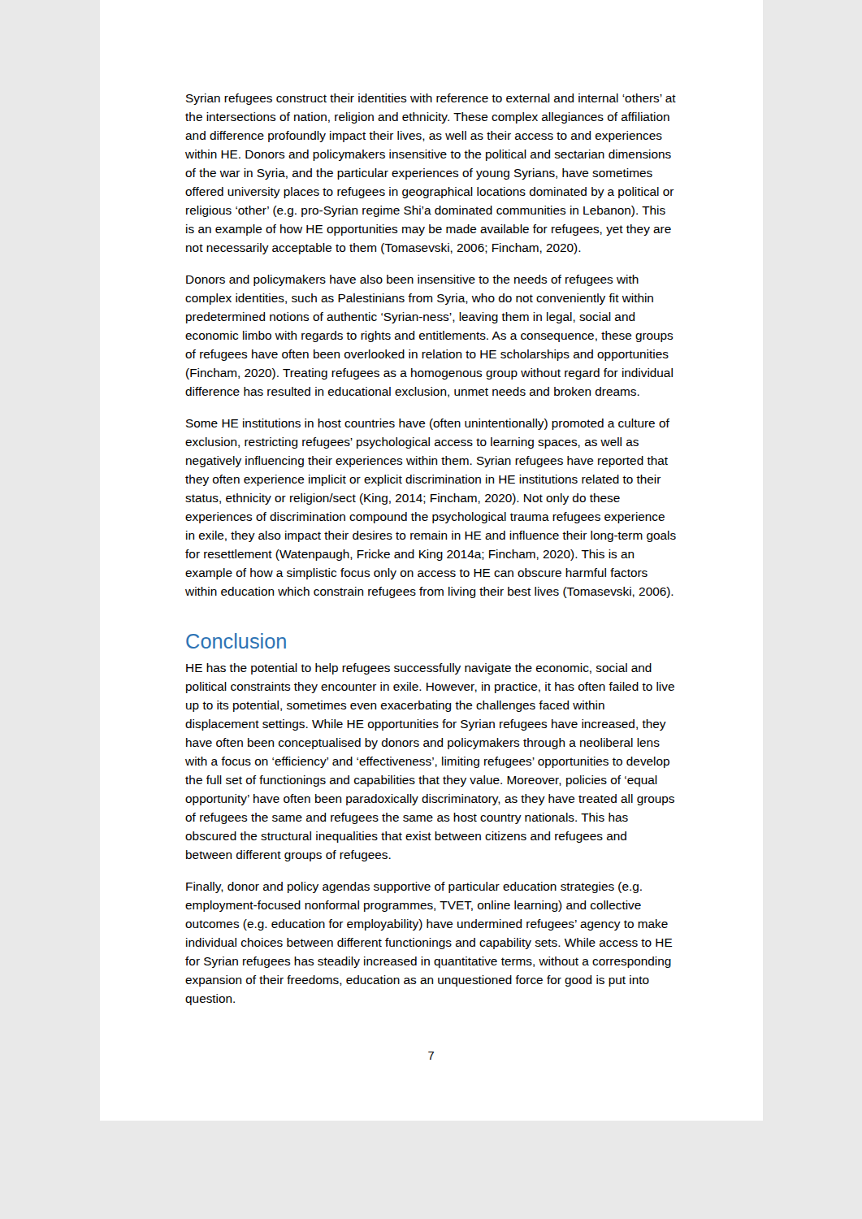Syrian refugees construct their identities with reference to external and internal ‘others’ at the intersections of nation, religion and ethnicity. These complex allegiances of affiliation and difference profoundly impact their lives, as well as their access to and experiences within HE. Donors and policymakers insensitive to the political and sectarian dimensions of the war in Syria, and the particular experiences of young Syrians, have sometimes offered university places to refugees in geographical locations dominated by a political or religious ‘other’ (e.g. pro-Syrian regime Shi’a dominated communities in Lebanon). This is an example of how HE opportunities may be made available for refugees, yet they are not necessarily acceptable to them (Tomasevski, 2006; Fincham, 2020).
Donors and policymakers have also been insensitive to the needs of refugees with complex identities, such as Palestinians from Syria, who do not conveniently fit within predetermined notions of authentic ‘Syrian-ness’, leaving them in legal, social and economic limbo with regards to rights and entitlements. As a consequence, these groups of refugees have often been overlooked in relation to HE scholarships and opportunities (Fincham, 2020). Treating refugees as a homogenous group without regard for individual difference has resulted in educational exclusion, unmet needs and broken dreams.
Some HE institutions in host countries have (often unintentionally) promoted a culture of exclusion, restricting refugees’ psychological access to learning spaces, as well as negatively influencing their experiences within them. Syrian refugees have reported that they often experience implicit or explicit discrimination in HE institutions related to their status, ethnicity or religion/sect (King, 2014; Fincham, 2020). Not only do these experiences of discrimination compound the psychological trauma refugees experience in exile, they also impact their desires to remain in HE and influence their long-term goals for resettlement (Watenpaugh, Fricke and King 2014a; Fincham, 2020). This is an example of how a simplistic focus only on access to HE can obscure harmful factors within education which constrain refugees from living their best lives (Tomasevski, 2006).
Conclusion
HE has the potential to help refugees successfully navigate the economic, social and political constraints they encounter in exile. However, in practice, it has often failed to live up to its potential, sometimes even exacerbating the challenges faced within displacement settings. While HE opportunities for Syrian refugees have increased, they have often been conceptualised by donors and policymakers through a neoliberal lens with a focus on ‘efficiency’ and ‘effectiveness’, limiting refugees’ opportunities to develop the full set of functionings and capabilities that they value. Moreover, policies of ‘equal opportunity’ have often been paradoxically discriminatory, as they have treated all groups of refugees the same and refugees the same as host country nationals. This has obscured the structural inequalities that exist between citizens and refugees and between different groups of refugees.
Finally, donor and policy agendas supportive of particular education strategies (e.g. employment-focused nonformal programmes, TVET, online learning) and collective outcomes (e.g. education for employability) have undermined refugees’ agency to make individual choices between different functionings and capability sets. While access to HE for Syrian refugees has steadily increased in quantitative terms, without a corresponding expansion of their freedoms, education as an unquestioned force for good is put into question.
7